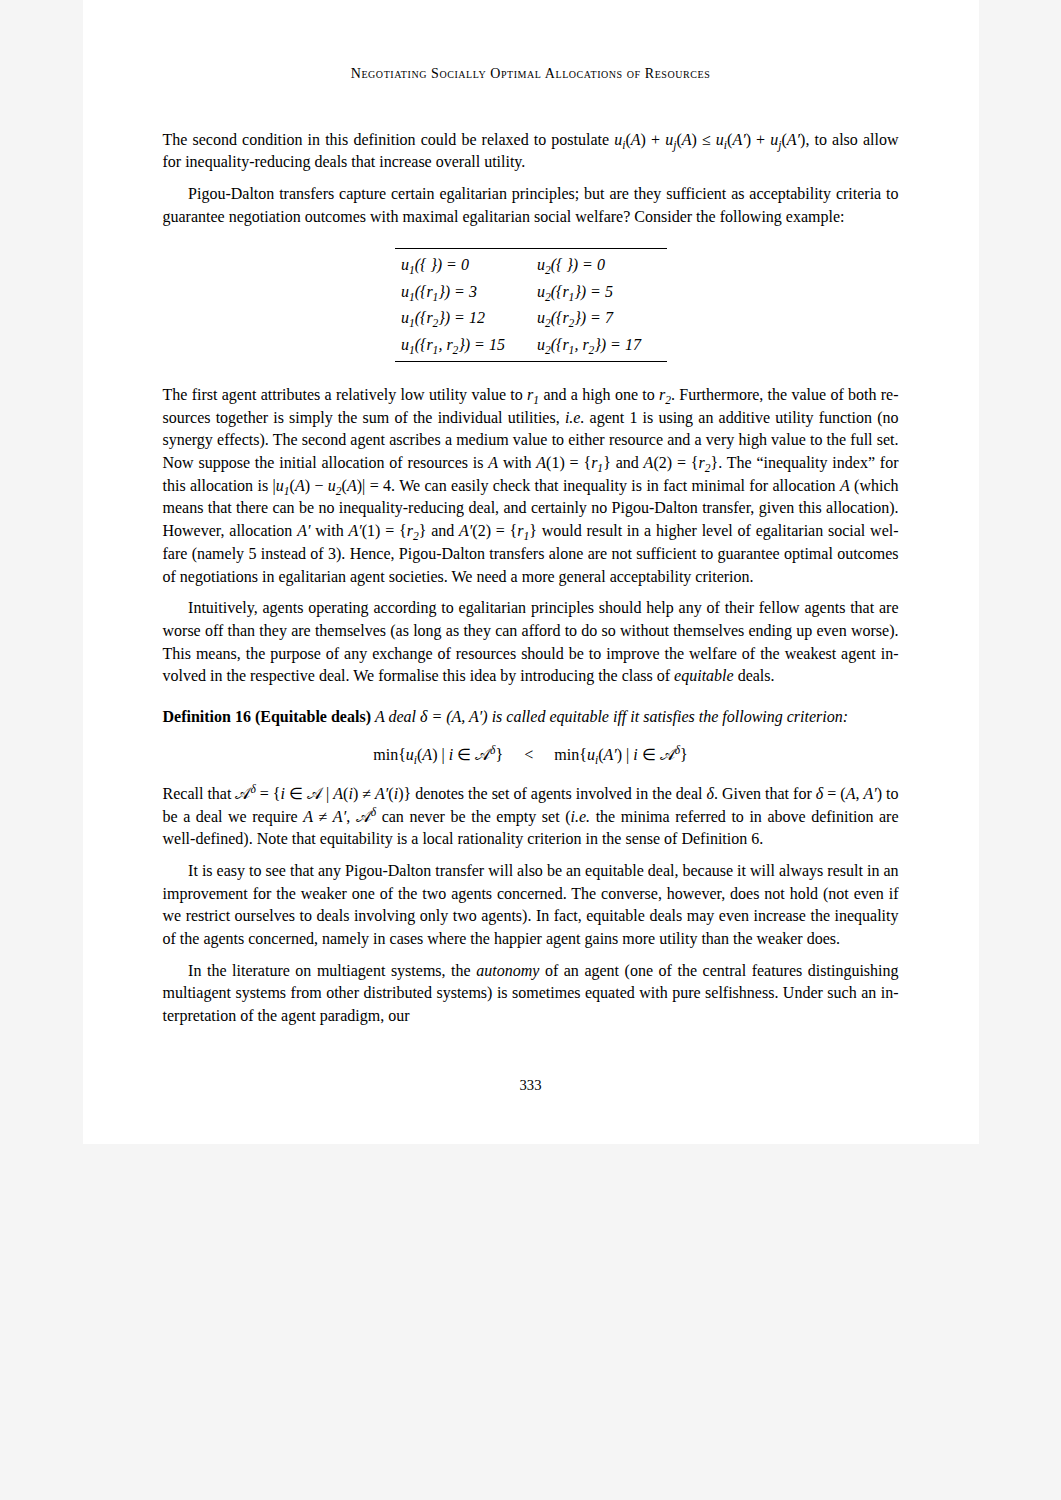Negotiating Socially Optimal Allocations of Resources
The second condition in this definition could be relaxed to postulate ui(A) + uj(A) ≤ ui(A′) + uj(A′), to also allow for inequality-reducing deals that increase overall utility.
Pigou-Dalton transfers capture certain egalitarian principles; but are they sufficient as acceptability criteria to guarantee negotiation outcomes with maximal egalitarian social welfare? Consider the following example:
| u 1 ({ }) = 0 | u 2 ({ }) = 0 |
| u 1 ({r 1 }) = 3 | u 2 ({r 1 }) = 5 |
| u 1 ({r 2 }) = 12 | u 2 ({r 2 }) = 7 |
| u 1 ({r 1 , r 2 }) = 15 | u 2 ({r 1 , r 2 }) = 17 |
The first agent attributes a relatively low utility value to r1 and a high one to r2. Furthermore, the value of both resources together is simply the sum of the individual utilities, i.e. agent 1 is using an additive utility function (no synergy effects). The second agent ascribes a medium value to either resource and a very high value to the full set. Now suppose the initial allocation of resources is A with A(1) = {r1} and A(2) = {r2}. The “inequality index” for this allocation is |u1(A) − u2(A)| = 4. We can easily check that inequality is in fact minimal for allocation A (which means that there can be no inequality-reducing deal, and certainly no Pigou-Dalton transfer, given this allocation). However, allocation A′ with A′(1) = {r2} and A′(2) = {r1} would result in a higher level of egalitarian social welfare (namely 5 instead of 3). Hence, Pigou-Dalton transfers alone are not sufficient to guarantee optimal outcomes of negotiations in egalitarian agent societies. We need a more general acceptability criterion.
Intuitively, agents operating according to egalitarian principles should help any of their fellow agents that are worse off than they are themselves (as long as they can afford to do so without themselves ending up even worse). This means, the purpose of any exchange of resources should be to improve the welfare of the weakest agent involved in the respective deal. We formalise this idea by introducing the class of equitable deals.
Definition 16 (Equitable deals) A deal δ = (A, A′) is called equitable iff it satisfies the following criterion:
min{ui(A) | i ∈ 𝒜δ}<min{ui(A′) | i ∈ 𝒜δ}
Recall that 𝒜δ = {i ∈ 𝒜 | A(i) ≠ A′(i)} denotes the set of agents involved in the deal δ. Given that for δ = (A, A′) to be a deal we require A ≠ A′, 𝒜δ can never be the empty set (i.e. the minima referred to in above definition are well-defined). Note that equitability is a local rationality criterion in the sense of Definition 6.
It is easy to see that any Pigou-Dalton transfer will also be an equitable deal, because it will always result in an improvement for the weaker one of the two agents concerned. The converse, however, does not hold (not even if we restrict ourselves to deals involving only two agents). In fact, equitable deals may even increase the inequality of the agents concerned, namely in cases where the happier agent gains more utility than the weaker does.
In the literature on multiagent systems, the autonomy of an agent (one of the central features distinguishing multiagent systems from other distributed systems) is sometimes equated with pure selfishness. Under such an interpretation of the agent paradigm, our
333